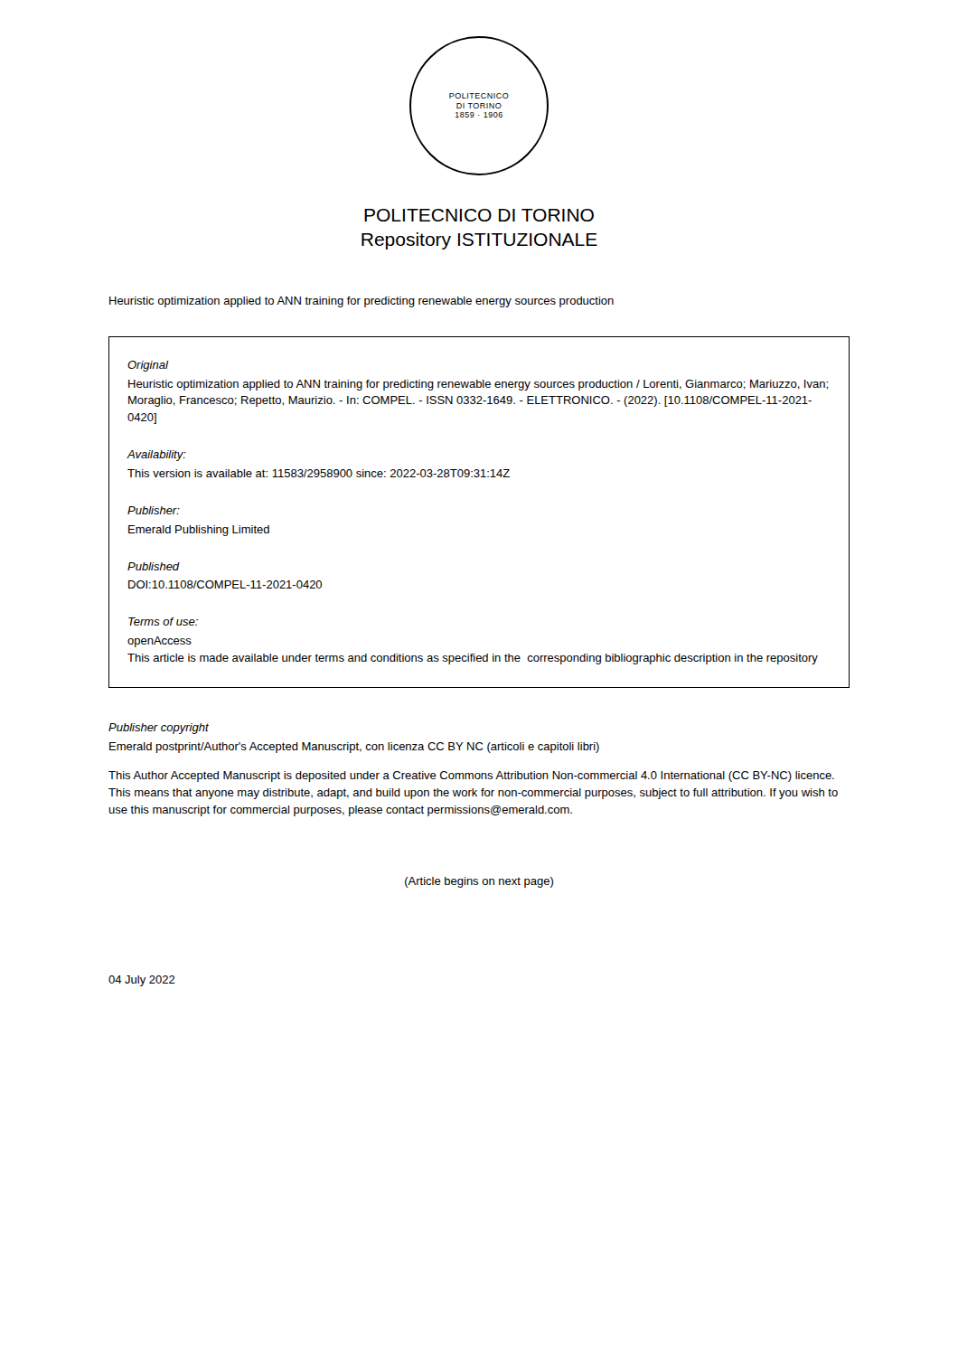POLITECNICO
DI TORINO
1859 · 1906
POLITECNICO DI TORINO
Repository ISTITUZIONALE
Heuristic optimization applied to ANN training for predicting renewable energy sources production
Original
Heuristic optimization applied to ANN training for predicting renewable energy sources production / Lorenti, Gianmarco; Mariuzzo, Ivan; Moraglio, Francesco; Repetto, Maurizio. - In: COMPEL. - ISSN 0332-1649. - ELETTRONICO. - (2022). [10.1108/COMPEL-11-2021-0420]
Availability:
This version is available at: 11583/2958900 since: 2022-03-28T09:31:14Z
Publisher:
Emerald Publishing Limited
Published
DOI:10.1108/COMPEL-11-2021-0420
Terms of use:
openAccess
This article is made available under terms and conditions as specified in the corresponding bibliographic description in the repository
Publisher copyright
Emerald postprint/Author's Accepted Manuscript, con licenza CC BY NC (articoli e capitoli libri)
This Author Accepted Manuscript is deposited under a Creative Commons Attribution Non-commercial 4.0 International (CC BY-NC) licence. This means that anyone may distribute, adapt, and build upon the work for non-commercial purposes, subject to full attribution. If you wish to use this manuscript for commercial purposes, please contact permissions@emerald.com.
(Article begins on next page)
04 July 2022